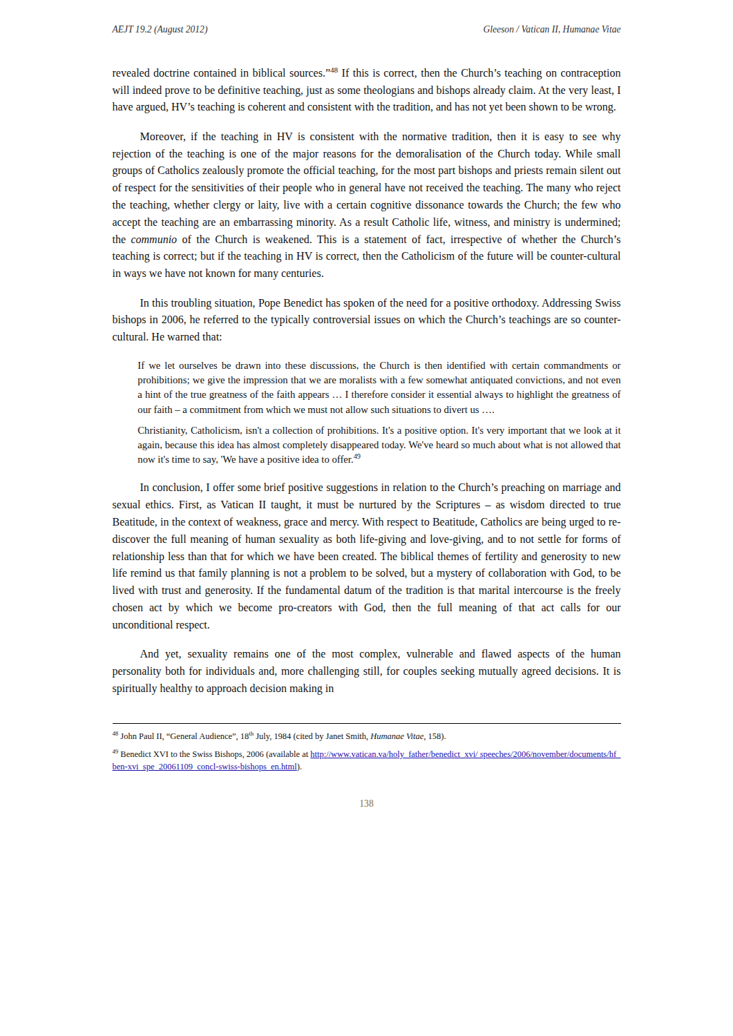AEJT 19.2 (August 2012) Gleeson / Vatican II, Humanae Vitae
revealed doctrine contained in biblical sources.”48 If this is correct, then the Church’s teaching on contraception will indeed prove to be definitive teaching, just as some theologians and bishops already claim. At the very least, I have argued, HV’s teaching is coherent and consistent with the tradition, and has not yet been shown to be wrong.
Moreover, if the teaching in HV is consistent with the normative tradition, then it is easy to see why rejection of the teaching is one of the major reasons for the demoralisation of the Church today. While small groups of Catholics zealously promote the official teaching, for the most part bishops and priests remain silent out of respect for the sensitivities of their people who in general have not received the teaching. The many who reject the teaching, whether clergy or laity, live with a certain cognitive dissonance towards the Church; the few who accept the teaching are an embarrassing minority. As a result Catholic life, witness, and ministry is undermined; the communio of the Church is weakened. This is a statement of fact, irrespective of whether the Church’s teaching is correct; but if the teaching in HV is correct, then the Catholicism of the future will be counter-cultural in ways we have not known for many centuries.
In this troubling situation, Pope Benedict has spoken of the need for a positive orthodoxy. Addressing Swiss bishops in 2006, he referred to the typically controversial issues on which the Church’s teachings are so counter-cultural. He warned that:
If we let ourselves be drawn into these discussions, the Church is then identified with certain commandments or prohibitions; we give the impression that we are moralists with a few somewhat antiquated convictions, and not even a hint of the true greatness of the faith appears … I therefore consider it essential always to highlight the greatness of our faith – a commitment from which we must not allow such situations to divert us ….
Christianity, Catholicism, isn't a collection of prohibitions. It's a positive option. It's very important that we look at it again, because this idea has almost completely disappeared today. We've heard so much about what is not allowed that now it's time to say, 'We have a positive idea to offer.49
In conclusion, I offer some brief positive suggestions in relation to the Church’s preaching on marriage and sexual ethics. First, as Vatican II taught, it must be nurtured by the Scriptures – as wisdom directed to true Beatitude, in the context of weakness, grace and mercy. With respect to Beatitude, Catholics are being urged to re-discover the full meaning of human sexuality as both life-giving and love-giving, and to not settle for forms of relationship less than that for which we have been created. The biblical themes of fertility and generosity to new life remind us that family planning is not a problem to be solved, but a mystery of collaboration with God, to be lived with trust and generosity. If the fundamental datum of the tradition is that marital intercourse is the freely chosen act by which we become pro-creators with God, then the full meaning of that act calls for our unconditional respect.
And yet, sexuality remains one of the most complex, vulnerable and flawed aspects of the human personality both for individuals and, more challenging still, for couples seeking mutually agreed decisions. It is spiritually healthy to approach decision making in
48 John Paul II, “General Audience”, 18th July, 1984 (cited by Janet Smith, Humanae Vitae, 158).
49 Benedict XVI to the Swiss Bishops, 2006 (available at http://www.vatican.va/holy_father/benedict_xvi/ speeches/2006/november/documents/hf_ben-xvi_spe_20061109_concl-swiss-bishops_en.html).
138